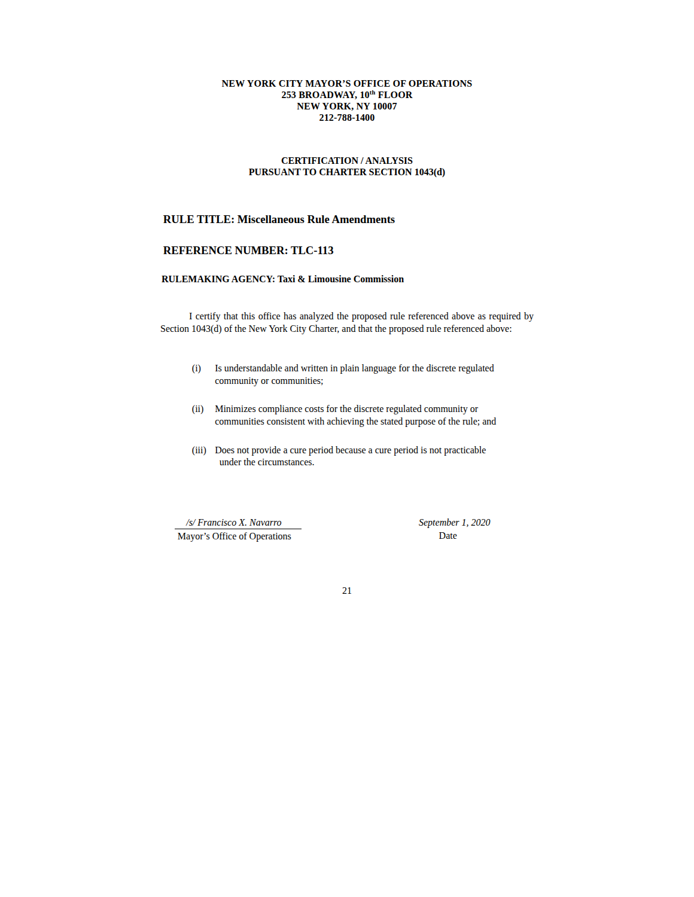NEW YORK CITY MAYOR’S OFFICE OF OPERATIONS
253 BROADWAY, 10th FLOOR
NEW YORK, NY 10007
212-788-1400
CERTIFICATION / ANALYSIS
PURSUANT TO CHARTER SECTION 1043(d)
RULE TITLE: Miscellaneous Rule Amendments
REFERENCE NUMBER: TLC-113
RULEMAKING AGENCY: Taxi & Limousine Commission
I certify that this office has analyzed the proposed rule referenced above as required by Section 1043(d) of the New York City Charter, and that the proposed rule referenced above:
(i) Is understandable and written in plain language for the discrete regulated community or communities;
(ii) Minimizes compliance costs for the discrete regulated community or communities consistent with achieving the stated purpose of the rule; and
(iii) Does not provide a cure period because a cure period is not practicable under the circumstances.
/s/ Francisco X. Navarro
Mayor’s Office of Operations
September 1, 2020
Date
21